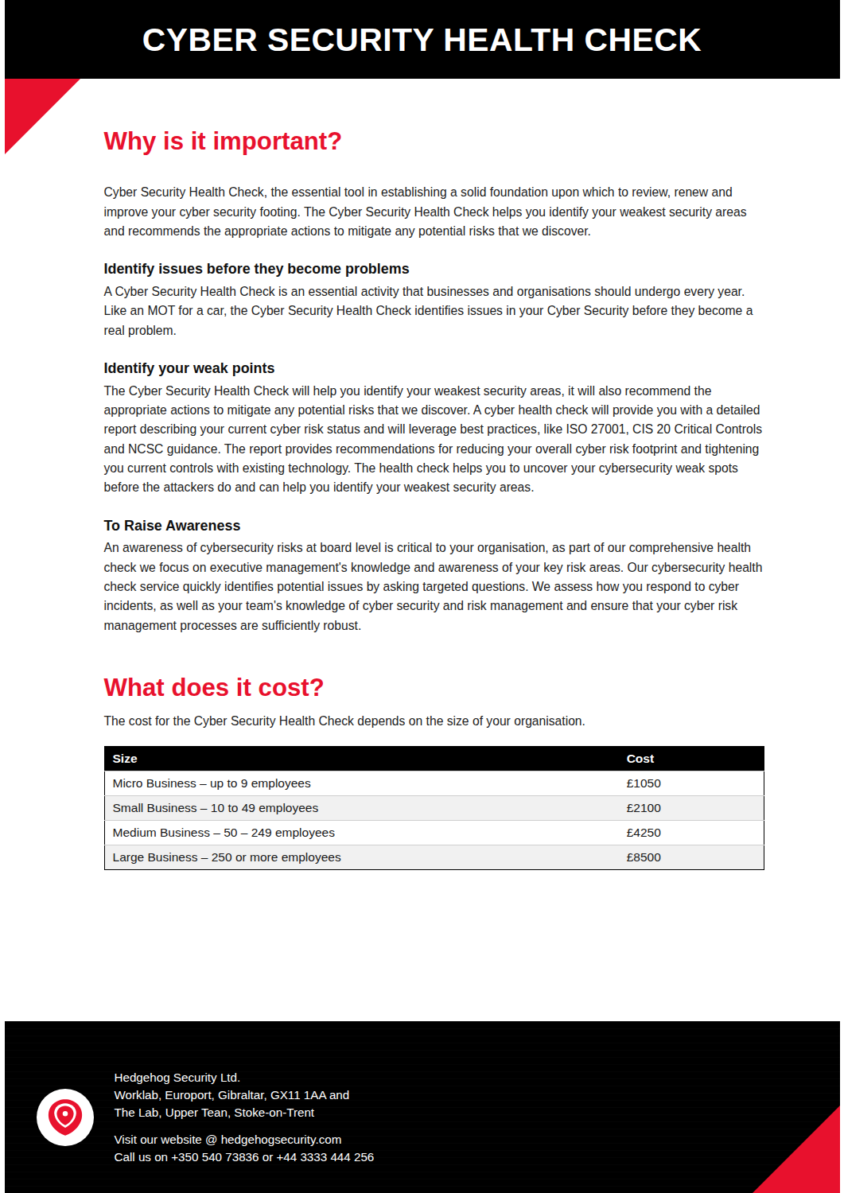CYBER SECURITY HEALTH CHECK
Why is it important?
Cyber Security Health Check, the essential tool in establishing a solid foundation upon which to review, renew and improve your cyber security footing. The Cyber Security Health Check helps you identify your weakest security areas and recommends the appropriate actions to mitigate any potential risks that we discover.
Identify issues before they become problems
A Cyber Security Health Check is an essential activity that businesses and organisations should undergo every year. Like an MOT for a car, the Cyber Security Health Check identifies issues in your Cyber Security before they become a real problem.
Identify your weak points
The Cyber Security Health Check will help you identify your weakest security areas, it will also recommend the appropriate actions to mitigate any potential risks that we discover. A cyber health check will provide you with a detailed report describing your current cyber risk status and will leverage best practices, like ISO 27001, CIS 20 Critical Controls and NCSC guidance. The report provides recommendations for reducing your overall cyber risk footprint and tightening you current controls with existing technology. The health check helps you to uncover your cybersecurity weak spots before the attackers do and can help you identify your weakest security areas.
To Raise Awareness
An awareness of cybersecurity risks at board level is critical to your organisation, as part of our comprehensive health check we focus on executive management's knowledge and awareness of your key risk areas. Our cybersecurity health check service quickly identifies potential issues by asking targeted questions. We assess how you respond to cyber incidents, as well as your team's knowledge of cyber security and risk management and ensure that your cyber risk management processes are sufficiently robust.
What does it cost?
The cost for the Cyber Security Health Check depends on the size of your organisation.
| Size | Cost |
| --- | --- |
| Micro Business – up to 9 employees | £1050 |
| Small Business – 10 to 49 employees | £2100 |
| Medium Business – 50 – 249 employees | £4250 |
| Large Business – 250 or more employees | £8500 |
Hedgehog Security Ltd.
Worklab, Europort, Gibraltar, GX11 1AA and
The Lab, Upper Tean, Stoke-on-Trent Visit our website @ hedgehogsecurity.com
Call us on +350 540 73836 or +44 3333 444 256